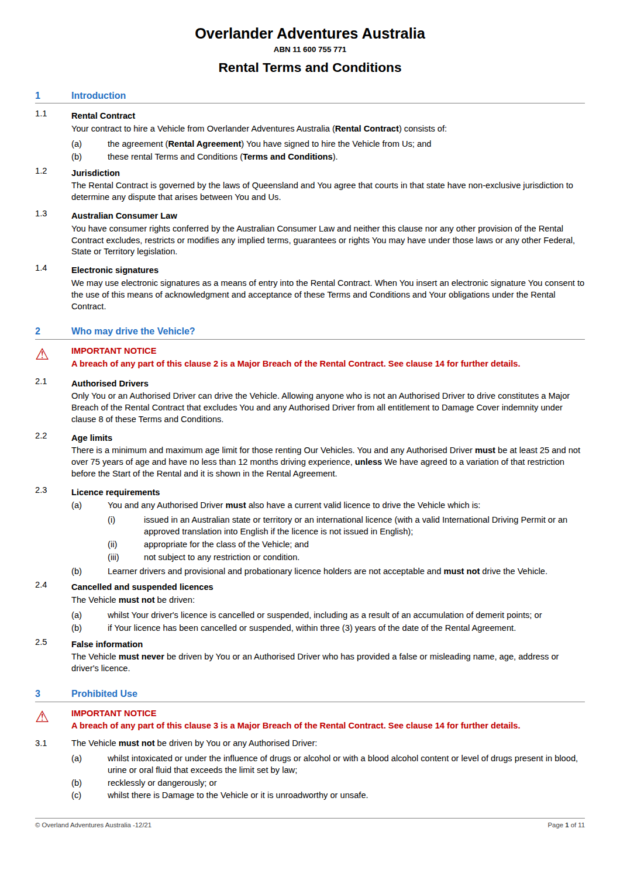Overlander Adventures Australia
ABN 11 600 755 771
Rental Terms and Conditions
1 Introduction
1.1
Rental Contract
Your contract to hire a Vehicle from Overlander Adventures Australia (Rental Contract) consists of:
(a)
the agreement (Rental Agreement) You have signed to hire the Vehicle from Us; and
(b)
these rental Terms and Conditions (Terms and Conditions).
1.2
Jurisdiction
The Rental Contract is governed by the laws of Queensland and You agree that courts in that state have non-exclusive jurisdiction to determine any dispute that arises between You and Us.
1.3
Australian Consumer Law
You have consumer rights conferred by the Australian Consumer Law and neither this clause nor any other provision of the Rental Contract excludes, restricts or modifies any implied terms, guarantees or rights You may have under those laws or any other Federal, State or Territory legislation.
1.4
Electronic signatures
We may use electronic signatures as a means of entry into the Rental Contract. When You insert an electronic signature You consent to the use of this means of acknowledgment and acceptance of these Terms and Conditions and Your obligations under the Rental Contract.
2 Who may drive the Vehicle?
⚠
IMPORTANT NOTICE
A breach of any part of this clause 2 is a Major Breach of the Rental Contract. See clause 14 for further details.
2.1
Authorised Drivers
Only You or an Authorised Driver can drive the Vehicle. Allowing anyone who is not an Authorised Driver to drive constitutes a Major Breach of the Rental Contract that excludes You and any Authorised Driver from all entitlement to Damage Cover indemnity under clause 8 of these Terms and Conditions.
2.2
Age limits
There is a minimum and maximum age limit for those renting Our Vehicles. You and any Authorised Driver must be at least 25 and not over 75 years of age and have no less than 12 months driving experience, unless We have agreed to a variation of that restriction before the Start of the Rental and it is shown in the Rental Agreement.
2.3
Licence requirements
(a)
You and any Authorised Driver must also have a current valid licence to drive the Vehicle which is:
(i)
issued in an Australian state or territory or an international licence (with a valid International Driving Permit or an approved translation into English if the licence is not issued in English);
(ii)
appropriate for the class of the Vehicle; and
(iii)
not subject to any restriction or condition.
(b)
Learner drivers and provisional and probationary licence holders are not acceptable and must not drive the Vehicle.
2.4
Cancelled and suspended licences
The Vehicle must not be driven:
(a)
whilst Your driver's licence is cancelled or suspended, including as a result of an accumulation of demerit points; or
(b)
if Your licence has been cancelled or suspended, within three (3) years of the date of the Rental Agreement.
2.5
False information
The Vehicle must never be driven by You or an Authorised Driver who has provided a false or misleading name, age, address or driver's licence.
3 Prohibited Use
⚠
IMPORTANT NOTICE
A breach of any part of this clause 3 is a Major Breach of the Rental Contract. See clause 14 for further details.
3.1
The Vehicle must not be driven by You or any Authorised Driver:
(a)
whilst intoxicated or under the influence of drugs or alcohol or with a blood alcohol content or level of drugs present in blood, urine or oral fluid that exceeds the limit set by law;
(b)
recklessly or dangerously; or
(c)
whilst there is Damage to the Vehicle or it is unroadworthy or unsafe.
© Overland Adventures Australia -12/21
Page 1 of 11